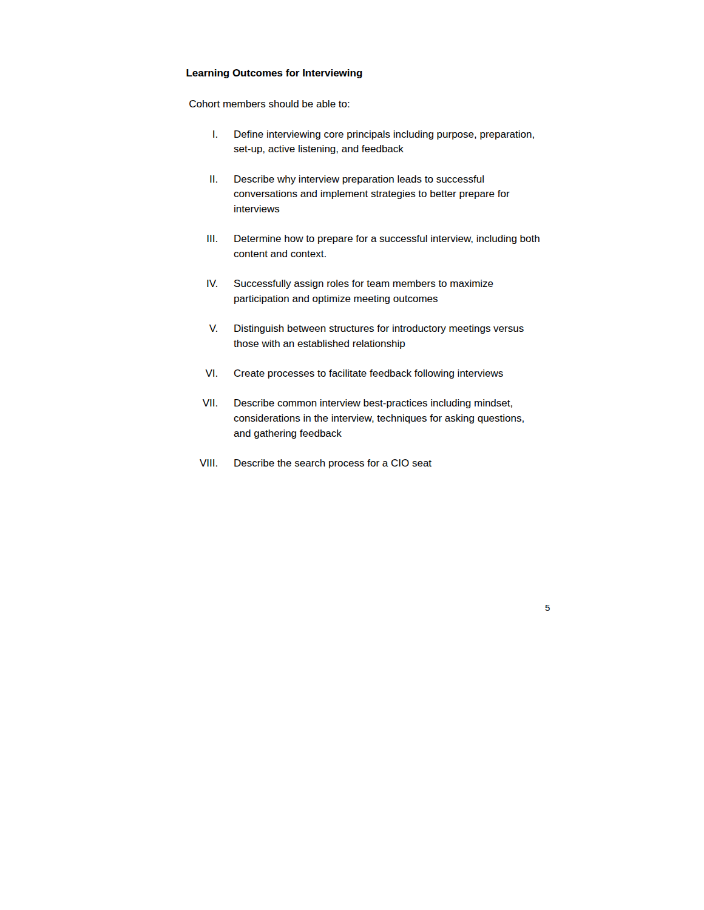Learning Outcomes for Interviewing
Cohort members should be able to:
Define interviewing core principals including purpose, preparation, set-up, active listening, and feedback
Describe why interview preparation leads to successful conversations and implement strategies to better prepare for interviews
Determine how to prepare for a successful interview, including both content and context.
Successfully assign roles for team members to maximize participation and optimize meeting outcomes
Distinguish between structures for introductory meetings versus those with an established relationship
Create processes to facilitate feedback following interviews
Describe common interview best-practices including mindset, considerations in the interview, techniques for asking questions, and gathering feedback
Describe the search process for a CIO seat
5